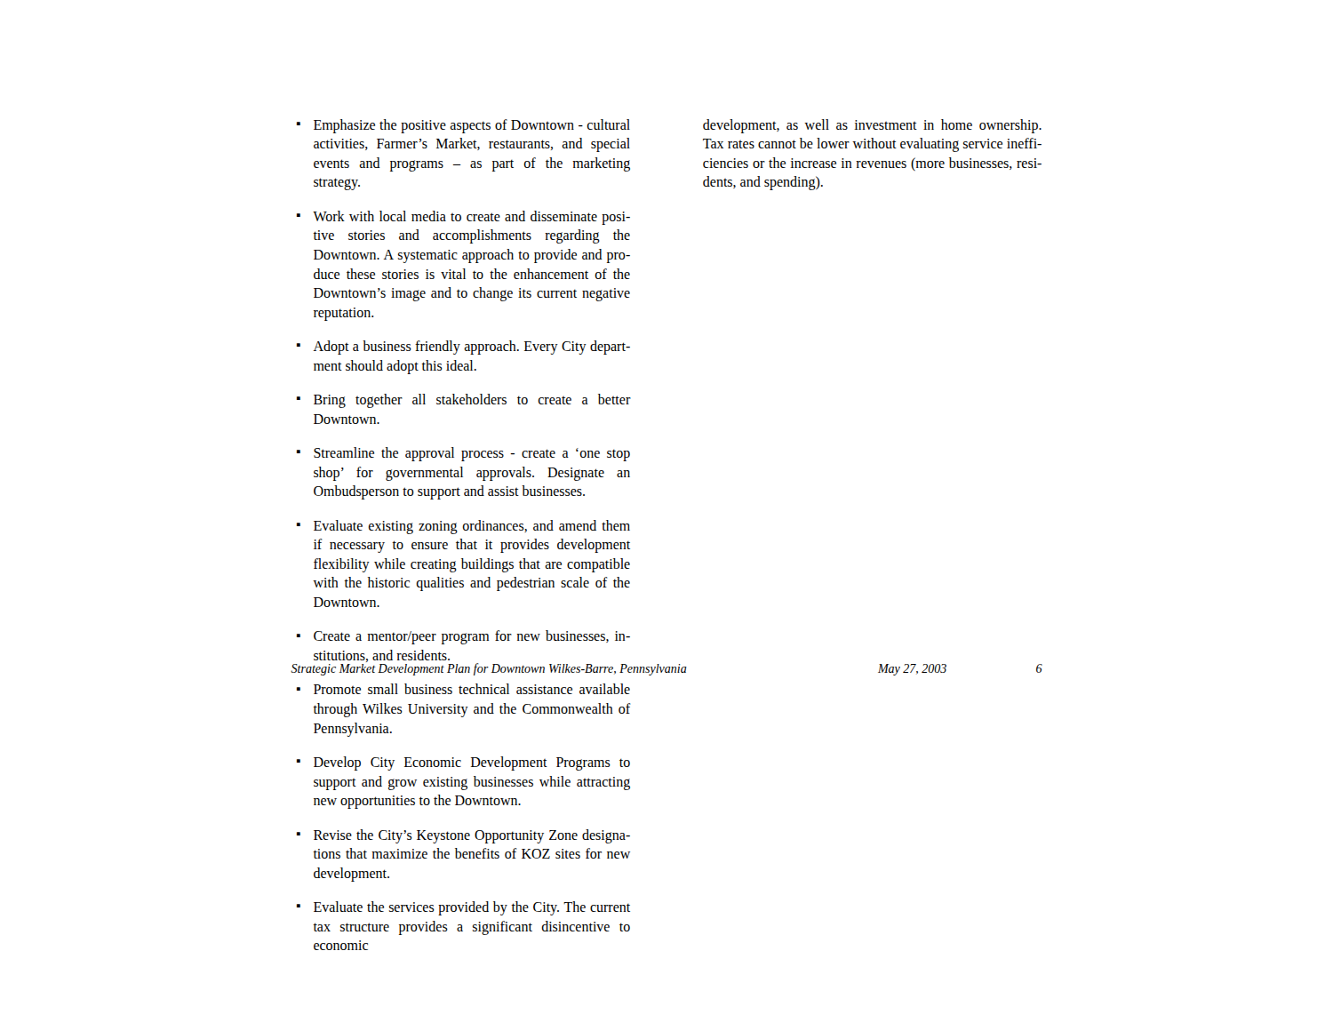Emphasize the positive aspects of Downtown - cultural activities, Farmer’s Market, restaurants, and special events and programs – as part of the marketing strategy.
Work with local media to create and disseminate positive stories and accomplishments regarding the Downtown. A systematic approach to provide and produce these stories is vital to the enhancement of the Downtown’s image and to change its current negative reputation.
Adopt a business friendly approach. Every City department should adopt this ideal.
Bring together all stakeholders to create a better Downtown.
Streamline the approval process - create a ‘one stop shop’ for governmental approvals. Designate an Ombudsperson to support and assist businesses.
Evaluate existing zoning ordinances, and amend them if necessary to ensure that it provides development flexibility while creating buildings that are compatible with the historic qualities and pedestrian scale of the Downtown.
Create a mentor/peer program for new businesses, institutions, and residents.
Promote small business technical assistance available through Wilkes University and the Commonwealth of Pennsylvania.
Develop City Economic Development Programs to support and grow existing businesses while attracting new opportunities to the Downtown.
Revise the City’s Keystone Opportunity Zone designations that maximize the benefits of KOZ sites for new development.
Evaluate the services provided by the City. The current tax structure provides a significant disincentive to economic
development, as well as investment in home ownership. Tax rates cannot be lower without evaluating service inefficiencies or the increase in revenues (more businesses, residents, and spending).
Strategic Market Development Plan for Downtown Wilkes-Barre, Pennsylvania May 27, 2003 6